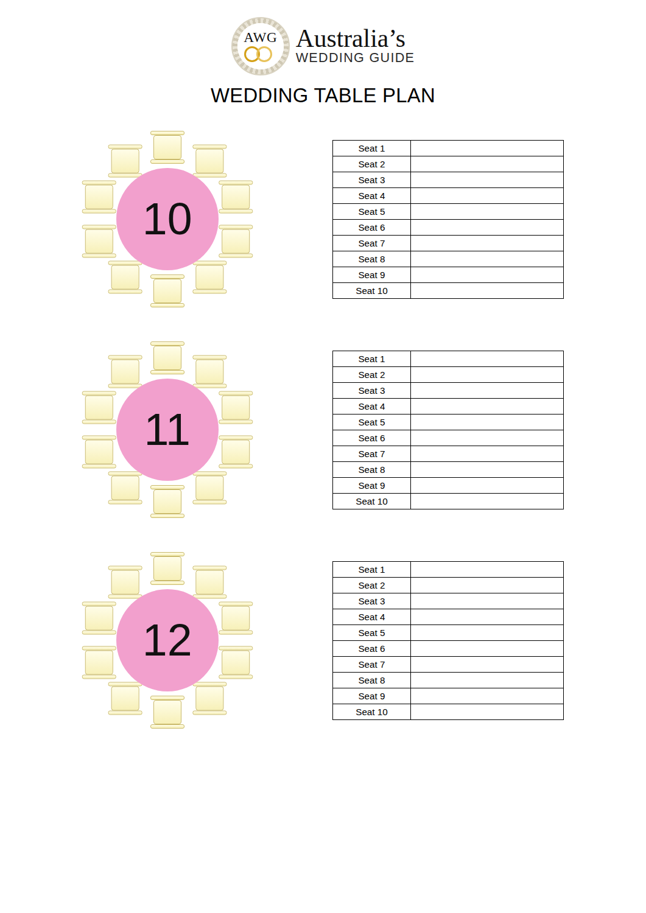AWG
Australia’s
Wedding Guide
WEDDING TABLE PLAN
10
| Seat 1 | |
| Seat 2 | |
| Seat 3 | |
| Seat 4 | |
| Seat 5 | |
| Seat 6 | |
| Seat 7 | |
| Seat 8 | |
| Seat 9 | |
| Seat 10 | |
11
| Seat 1 | |
| Seat 2 | |
| Seat 3 | |
| Seat 4 | |
| Seat 5 | |
| Seat 6 | |
| Seat 7 | |
| Seat 8 | |
| Seat 9 | |
| Seat 10 | |
12
| Seat 1 | |
| Seat 2 | |
| Seat 3 | |
| Seat 4 | |
| Seat 5 | |
| Seat 6 | |
| Seat 7 | |
| Seat 8 | |
| Seat 9 | |
| Seat 10 | |